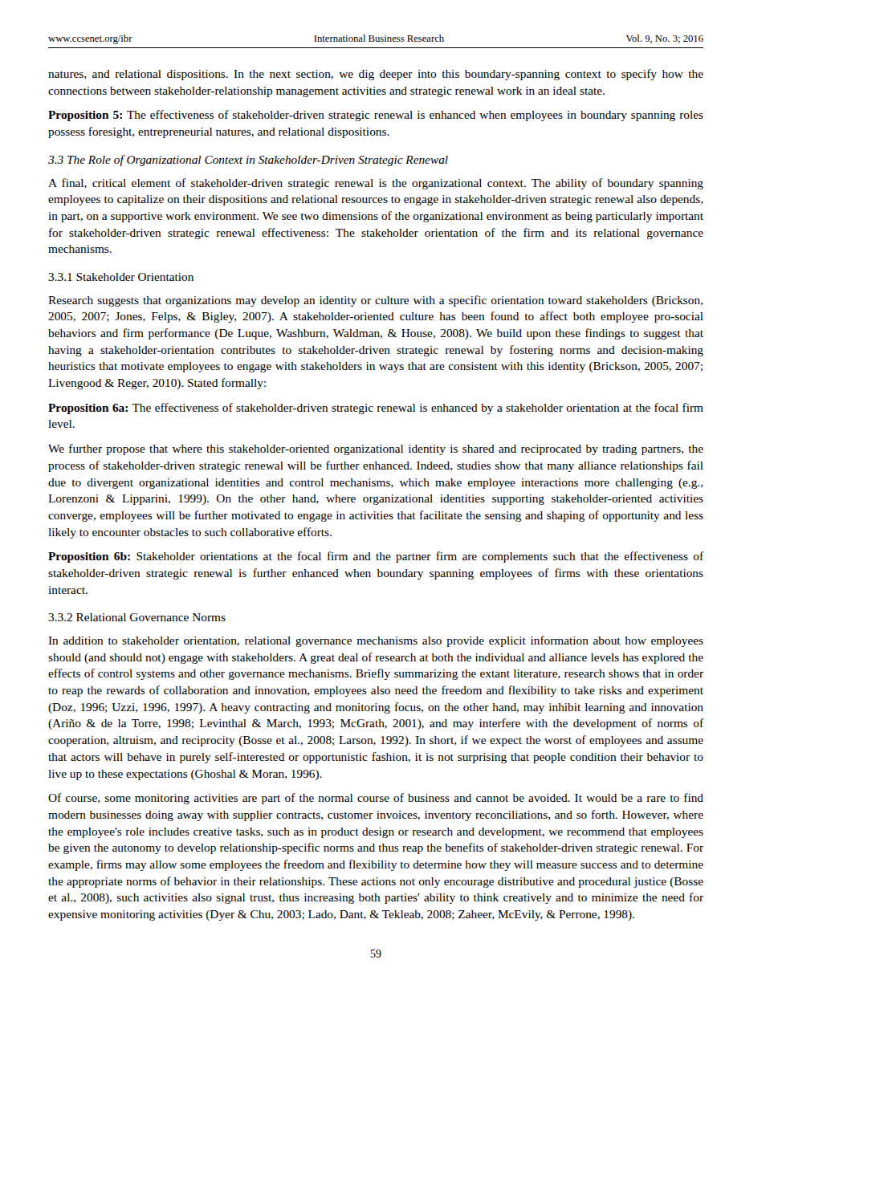www.ccsenet.org/ibr International Business Research Vol. 9, No. 3; 2016
natures, and relational dispositions. In the next section, we dig deeper into this boundary-spanning context to specify how the connections between stakeholder-relationship management activities and strategic renewal work in an ideal state.
Proposition 5: The effectiveness of stakeholder-driven strategic renewal is enhanced when employees in boundary spanning roles possess foresight, entrepreneurial natures, and relational dispositions.
3.3 The Role of Organizational Context in Stakeholder-Driven Strategic Renewal
A final, critical element of stakeholder-driven strategic renewal is the organizational context. The ability of boundary spanning employees to capitalize on their dispositions and relational resources to engage in stakeholder-driven strategic renewal also depends, in part, on a supportive work environment. We see two dimensions of the organizational environment as being particularly important for stakeholder-driven strategic renewal effectiveness: The stakeholder orientation of the firm and its relational governance mechanisms.
3.3.1 Stakeholder Orientation
Research suggests that organizations may develop an identity or culture with a specific orientation toward stakeholders (Brickson, 2005, 2007; Jones, Felps, & Bigley, 2007). A stakeholder-oriented culture has been found to affect both employee pro-social behaviors and firm performance (De Luque, Washburn, Waldman, & House, 2008). We build upon these findings to suggest that having a stakeholder-orientation contributes to stakeholder-driven strategic renewal by fostering norms and decision-making heuristics that motivate employees to engage with stakeholders in ways that are consistent with this identity (Brickson, 2005, 2007; Livengood & Reger, 2010). Stated formally:
Proposition 6a: The effectiveness of stakeholder-driven strategic renewal is enhanced by a stakeholder orientation at the focal firm level.
We further propose that where this stakeholder-oriented organizational identity is shared and reciprocated by trading partners, the process of stakeholder-driven strategic renewal will be further enhanced. Indeed, studies show that many alliance relationships fail due to divergent organizational identities and control mechanisms, which make employee interactions more challenging (e.g., Lorenzoni & Lipparini, 1999). On the other hand, where organizational identities supporting stakeholder-oriented activities converge, employees will be further motivated to engage in activities that facilitate the sensing and shaping of opportunity and less likely to encounter obstacles to such collaborative efforts.
Proposition 6b: Stakeholder orientations at the focal firm and the partner firm are complements such that the effectiveness of stakeholder-driven strategic renewal is further enhanced when boundary spanning employees of firms with these orientations interact.
3.3.2 Relational Governance Norms
In addition to stakeholder orientation, relational governance mechanisms also provide explicit information about how employees should (and should not) engage with stakeholders. A great deal of research at both the individual and alliance levels has explored the effects of control systems and other governance mechanisms. Briefly summarizing the extant literature, research shows that in order to reap the rewards of collaboration and innovation, employees also need the freedom and flexibility to take risks and experiment (Doz, 1996; Uzzi, 1996, 1997). A heavy contracting and monitoring focus, on the other hand, may inhibit learning and innovation (Ariño & de la Torre, 1998; Levinthal & March, 1993; McGrath, 2001), and may interfere with the development of norms of cooperation, altruism, and reciprocity (Bosse et al., 2008; Larson, 1992). In short, if we expect the worst of employees and assume that actors will behave in purely self-interested or opportunistic fashion, it is not surprising that people condition their behavior to live up to these expectations (Ghoshal & Moran, 1996).
Of course, some monitoring activities are part of the normal course of business and cannot be avoided. It would be a rare to find modern businesses doing away with supplier contracts, customer invoices, inventory reconciliations, and so forth. However, where the employee's role includes creative tasks, such as in product design or research and development, we recommend that employees be given the autonomy to develop relationship-specific norms and thus reap the benefits of stakeholder-driven strategic renewal. For example, firms may allow some employees the freedom and flexibility to determine how they will measure success and to determine the appropriate norms of behavior in their relationships. These actions not only encourage distributive and procedural justice (Bosse et al., 2008), such activities also signal trust, thus increasing both parties' ability to think creatively and to minimize the need for expensive monitoring activities (Dyer & Chu, 2003; Lado, Dant, & Tekleab, 2008; Zaheer, McEvily, & Perrone, 1998).
59